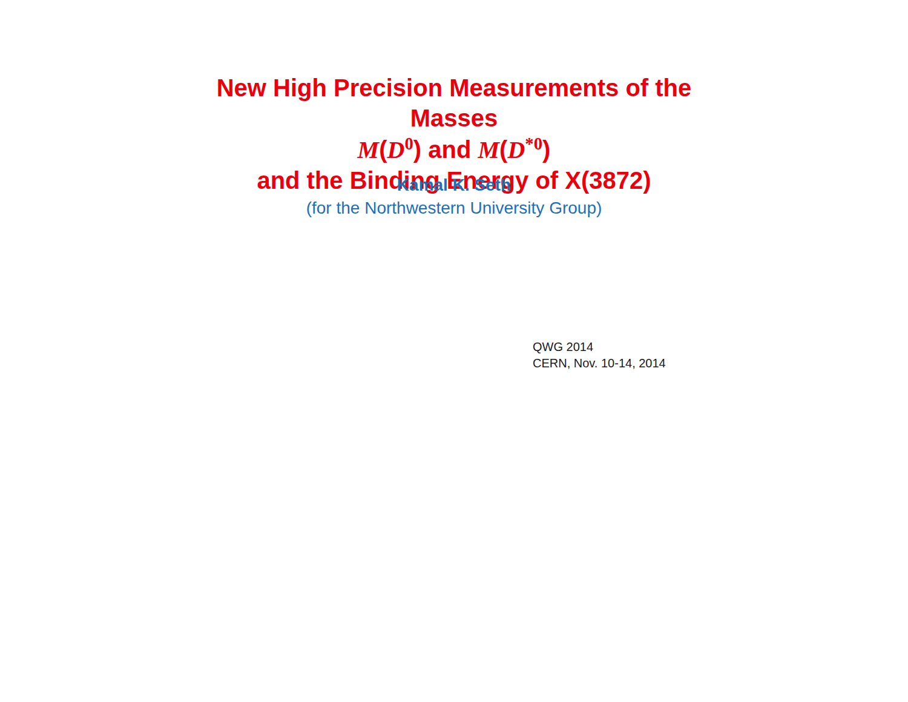New High Precision Measurements of the Masses
M(D0) and M(D*0)
and the Binding Energy of X(3872)
Kamal K. Seth
(for the Northwestern University Group)
QWG 2014
CERN, Nov. 10-14, 2014